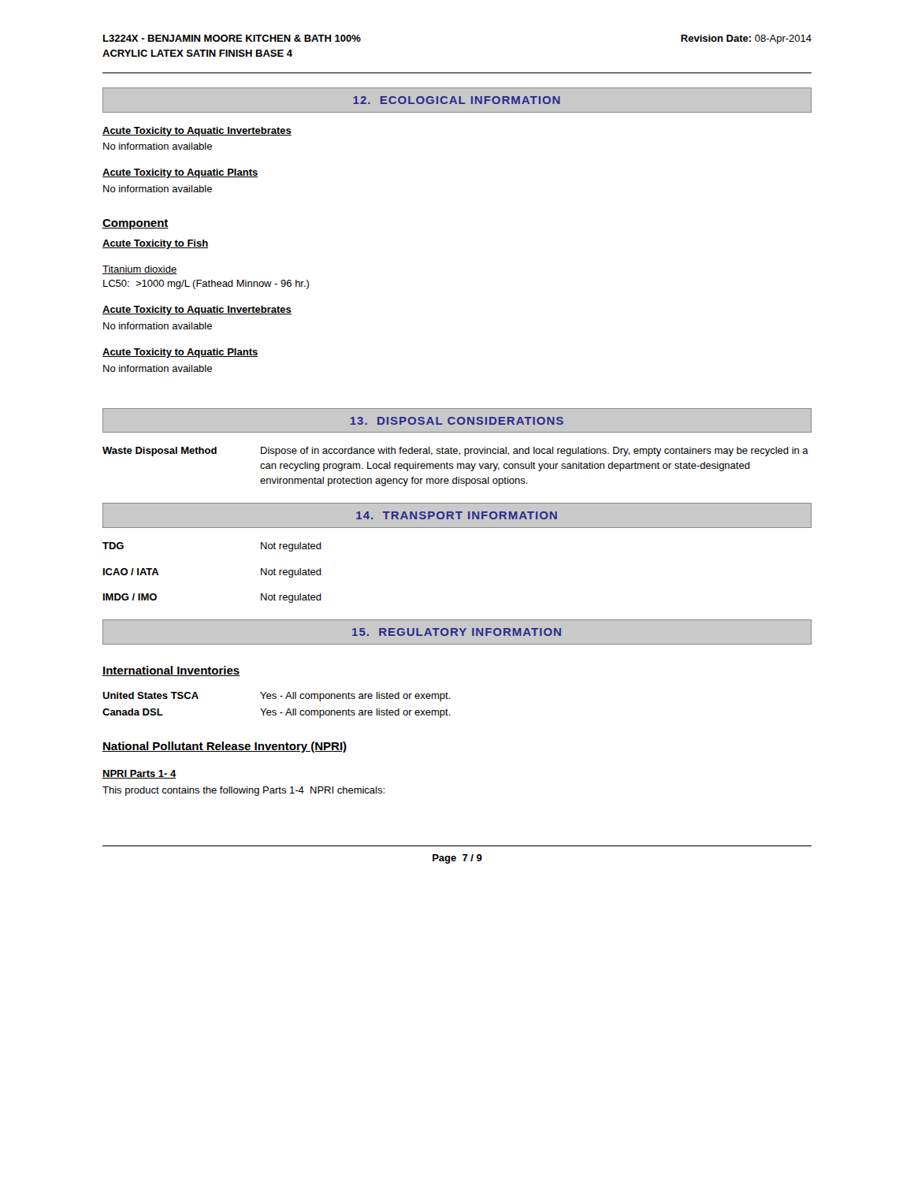L3224X - BENJAMIN MOORE KITCHEN & BATH 100%
ACRYLIC LATEX SATIN FINISH BASE 4
Revision Date: 08-Apr-2014
12. ECOLOGICAL INFORMATION
Acute Toxicity to Aquatic Invertebrates
No information available
Acute Toxicity to Aquatic Plants
No information available
Component
Acute Toxicity to Fish
Titanium dioxide
LC50: >1000 mg/L (Fathead Minnow - 96 hr.)
Acute Toxicity to Aquatic Invertebrates
No information available
Acute Toxicity to Aquatic Plants
No information available
13. DISPOSAL CONSIDERATIONS
Waste Disposal Method
Dispose of in accordance with federal, state, provincial, and local regulations. Dry, empty containers may be recycled in a can recycling program. Local requirements may vary, consult your sanitation department or state-designated environmental protection agency for more disposal options.
14. TRANSPORT INFORMATION
TDG
Not regulated
ICAO / IATA
Not regulated
IMDG / IMO
Not regulated
15. REGULATORY INFORMATION
International Inventories
United States TSCA
Yes - All components are listed or exempt.
Canada DSL
Yes - All components are listed or exempt.
National Pollutant Release Inventory (NPRI)
NPRI Parts 1- 4
This product contains the following Parts 1-4 NPRI chemicals:
Page 7 / 9